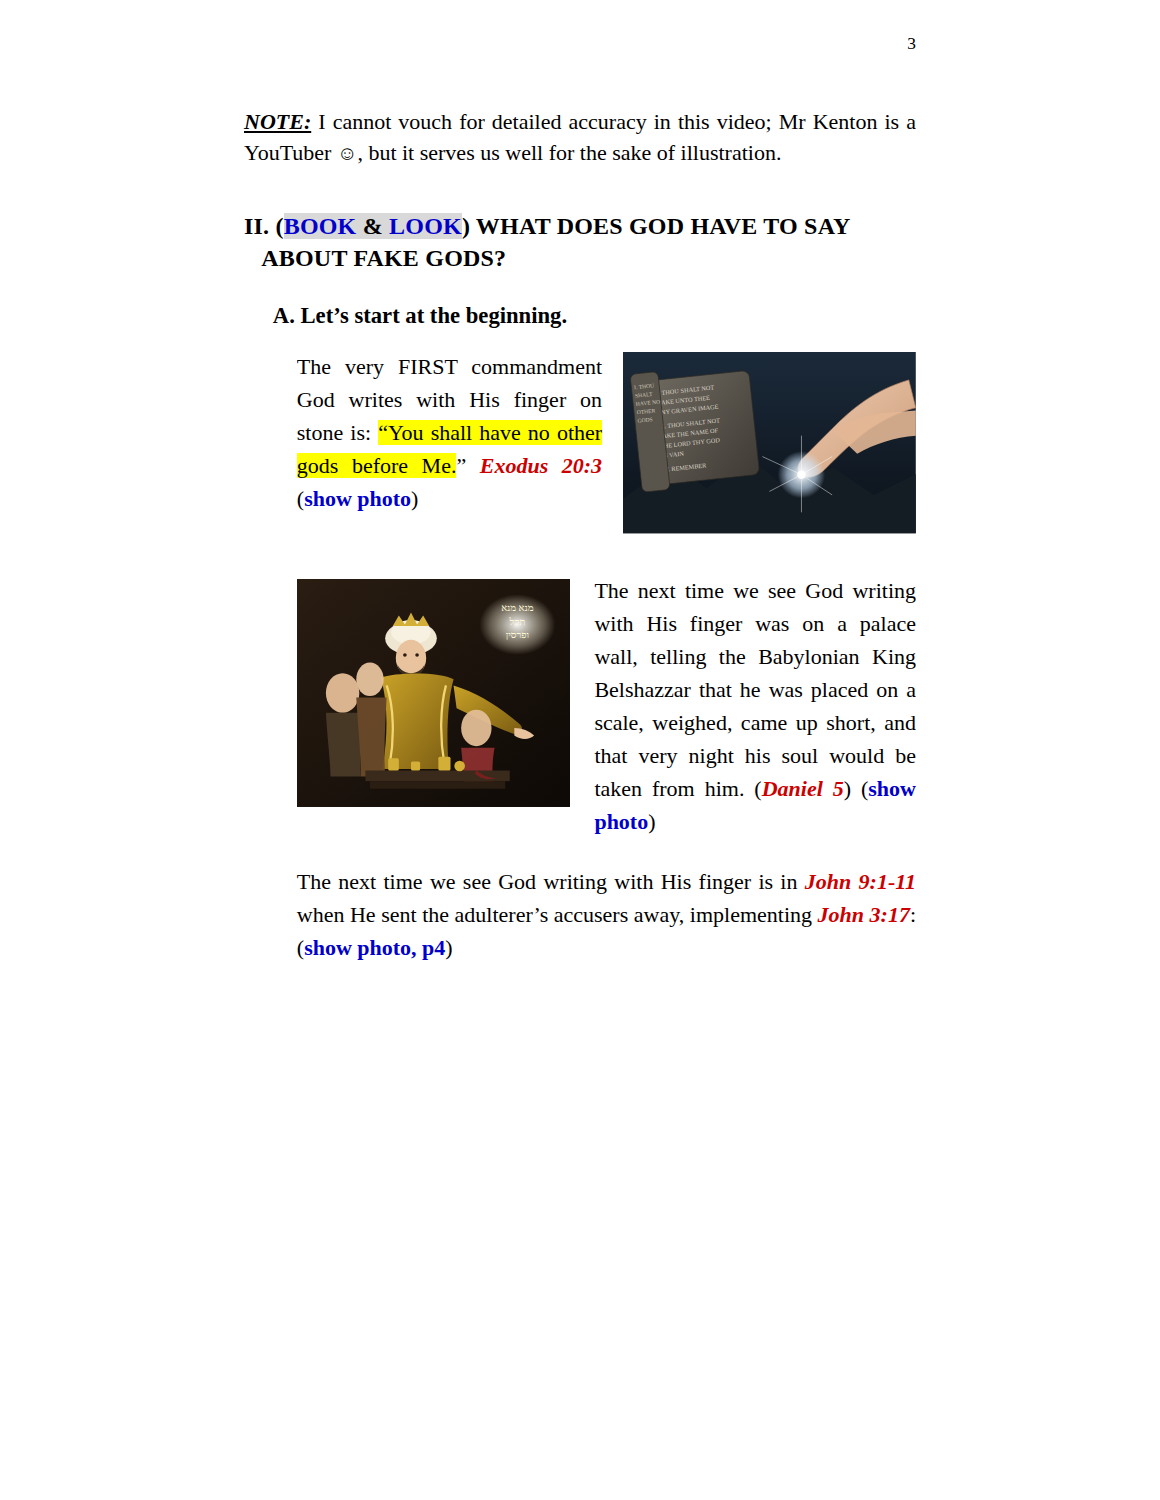3
NOTE: I cannot vouch for detailed accuracy in this video; Mr Kenton is a YouTuber ☺, but it serves us well for the sake of illustration.
II. (BOOK & LOOK) WHAT DOES GOD HAVE TO SAY ABOUT FAKE GODS?
A. Let’s start at the beginning.
II. THOU SHALT NOT MAKE UNTO THEE ANY GRAVEN IMAGE III. THOU SHALT NOT TAKE THE NAME OF THE LORD THY GOD IN VAIN IV. REMEMBER I. THOU SHALT HAVE NO OTHER GODS
The very FIRST commandment God writes with His finger on stone is: “You shall have no other gods before Me.” Exodus 20:3 (show photo)
מנא מנא תקל ופרסין
The next time we see God writing with His finger was on a palace wall, telling the Babylonian King Belshazzar that he was placed on a scale, weighed, came up short, and that very night his soul would be taken from him. (Daniel 5) (show photo)
The next time we see God writing with His finger is in John 9:1-11 when He sent the adulterer’s accusers away, implementing John 3:17: (show photo, p4)